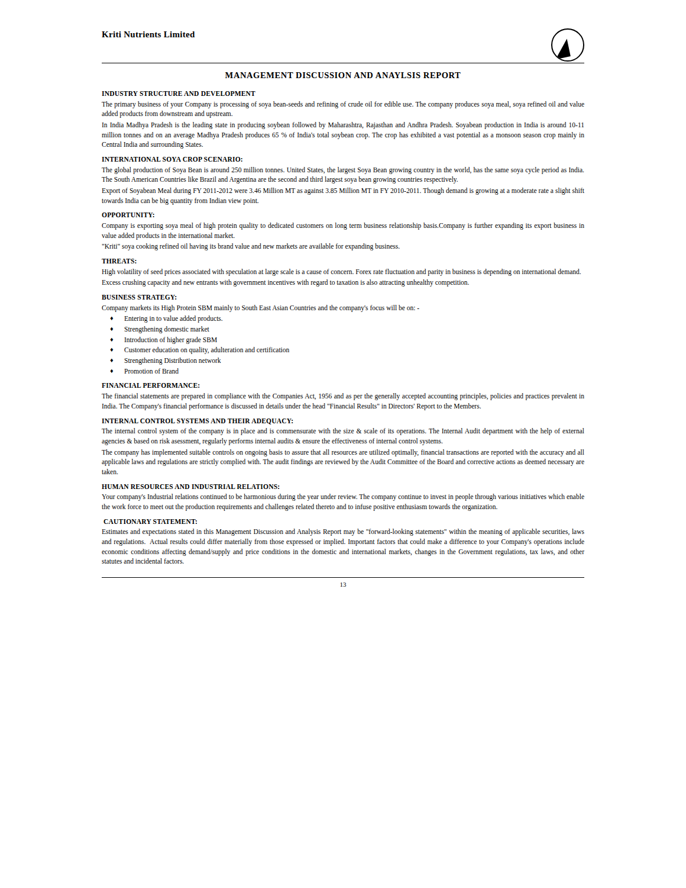Kriti Nutrients Limited
MANAGEMENT DISCUSSION AND ANAYLSIS REPORT
INDUSTRY STRUCTURE AND DEVELOPMENT
The primary business of your Company is processing of soya bean-seeds and refining of crude oil for edible use. The company produces soya meal, soya refined oil and value added products from downstream and upstream.
In India Madhya Pradesh is the leading state in producing soybean followed by Maharashtra, Rajasthan and Andhra Pradesh. Soyabean production in India is around 10-11 million tonnes and on an average Madhya Pradesh produces 65 % of India's total soybean crop. The crop has exhibited a vast potential as a monsoon season crop mainly in Central India and surrounding States.
INTERNATIONAL SOYA CROP SCENARIO:
The global production of Soya Bean is around 250 million tonnes. United States, the largest Soya Bean growing country in the world, has the same soya cycle period as India. The South American Countries like Brazil and Argentina are the second and third largest soya bean growing countries respectively.
Export of Soyabean Meal during FY 2011-2012 were 3.46 Million MT as against 3.85 Million MT in FY 2010-2011. Though demand is growing at a moderate rate a slight shift towards India can be big quantity from Indian view point.
OPPORTUNITY:
Company is exporting soya meal of high protein quality to dedicated customers on long term business relationship basis.Company is further expanding its export business in value added products in the international market.
"Kriti" soya cooking refined oil having its brand value and new markets are available for expanding business.
THREATS:
High volatility of seed prices associated with speculation at large scale is a cause of concern. Forex rate fluctuation and parity in business is depending on international demand.
Excess crushing capacity and new entrants with government incentives with regard to taxation is also attracting unhealthy competition.
BUSINESS STRATEGY:
Company markets its High Protein SBM mainly to South East Asian Countries and the company's focus will be on: -
Entering in to value added products.
Strengthening domestic market
Introduction of higher grade SBM
Customer education on quality, adulteration and certification
Strengthening Distribution network
Promotion of Brand
FINANCIAL PERFORMANCE:
The financial statements are prepared in compliance with the Companies Act, 1956 and as per the generally accepted accounting principles, policies and practices prevalent in India. The Company's financial performance is discussed in details under the head "Financial Results" in Directors' Report to the Members.
INTERNAL CONTROL SYSTEMS AND THEIR ADEQUACY:
The internal control system of the company is in place and is commensurate with the size & scale of its operations. The Internal Audit department with the help of external agencies & based on risk asessment, regularly performs internal audits & ensure the effectiveness of internal control systems.
The company has implemented suitable controls on ongoing basis to assure that all resources are utilized optimally, financial transactions are reported with the accuracy and all applicable laws and regulations are strictly complied with. The audit findings are reviewed by the Audit Committee of the Board and corrective actions as deemed necessary are taken.
HUMAN RESOURCES AND INDUSTRIAL RELATIONS:
Your company's Industrial relations continued to be harmonious during the year under review. The company continue to invest in people through various initiatives which enable the work force to meet out the production requirements and challenges related thereto and to infuse positive enthusiasm towards the organization.
CAUTIONARY STATEMENT:
Estimates and expectations stated in this Management Discussion and Analysis Report may be "forward-looking statements" within the meaning of applicable securities, laws and regulations. Actual results could differ materially from those expressed or implied. Important factors that could make a difference to your Company's operations include economic conditions affecting demand/supply and price conditions in the domestic and international markets, changes in the Government regulations, tax laws, and other statutes and incidental factors.
13